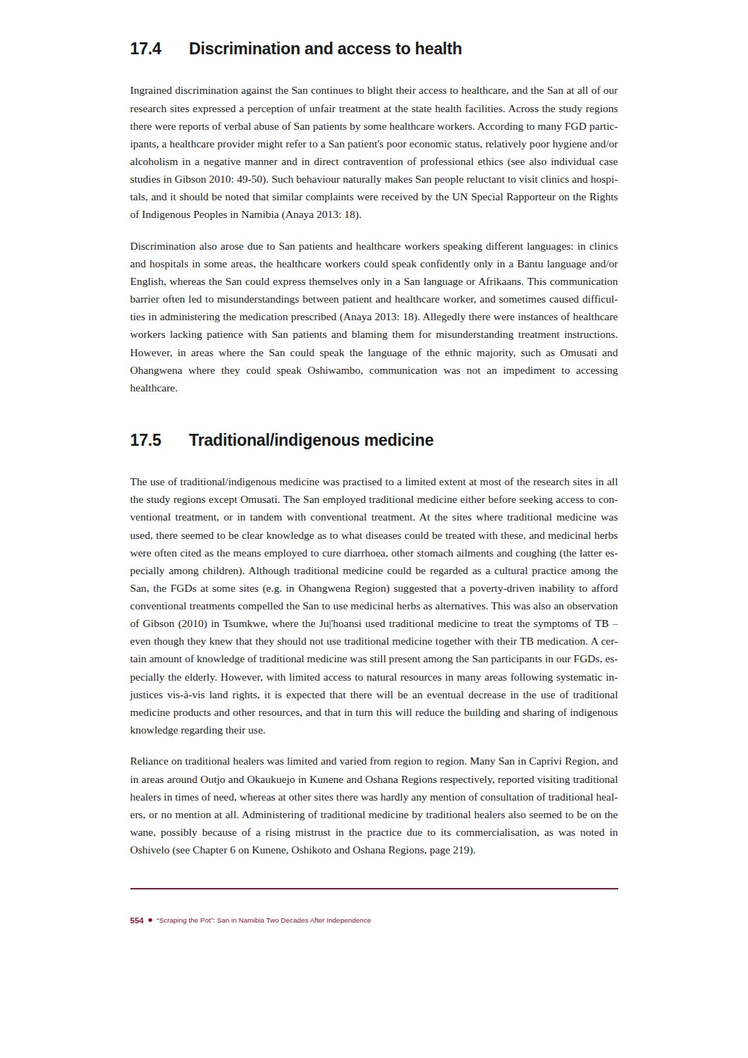17.4 Discrimination and access to health
Ingrained discrimination against the San continues to blight their access to healthcare, and the San at all of our research sites expressed a perception of unfair treatment at the state health facilities. Across the study regions there were reports of verbal abuse of San patients by some healthcare workers. According to many FGD participants, a healthcare provider might refer to a San patient's poor economic status, relatively poor hygiene and/or alcoholism in a negative manner and in direct contravention of professional ethics (see also individual case studies in Gibson 2010: 49-50). Such behaviour naturally makes San people reluctant to visit clinics and hospitals, and it should be noted that similar complaints were received by the UN Special Rapporteur on the Rights of Indigenous Peoples in Namibia (Anaya 2013: 18).
Discrimination also arose due to San patients and healthcare workers speaking different languages: in clinics and hospitals in some areas, the healthcare workers could speak confidently only in a Bantu language and/or English, whereas the San could express themselves only in a San language or Afrikaans. This communication barrier often led to misunderstandings between patient and healthcare worker, and sometimes caused difficulties in administering the medication prescribed (Anaya 2013: 18). Allegedly there were instances of healthcare workers lacking patience with San patients and blaming them for misunderstanding treatment instructions. However, in areas where the San could speak the language of the ethnic majority, such as Omusati and Ohangwena where they could speak Oshiwambo, communication was not an impediment to accessing healthcare.
17.5 Traditional/indigenous medicine
The use of traditional/indigenous medicine was practised to a limited extent at most of the research sites in all the study regions except Omusati. The San employed traditional medicine either before seeking access to conventional treatment, or in tandem with conventional treatment. At the sites where traditional medicine was used, there seemed to be clear knowledge as to what diseases could be treated with these, and medicinal herbs were often cited as the means employed to cure diarrhoea, other stomach ailments and coughing (the latter especially among children). Although traditional medicine could be regarded as a cultural practice among the San, the FGDs at some sites (e.g. in Ohangwena Region) suggested that a poverty-driven inability to afford conventional treatments compelled the San to use medicinal herbs as alternatives. This was also an observation of Gibson (2010) in Tsumkwe, where the Ju|'hoansi used traditional medicine to treat the symptoms of TB – even though they knew that they should not use traditional medicine together with their TB medication. A certain amount of knowledge of traditional medicine was still present among the San participants in our FGDs, especially the elderly. However, with limited access to natural resources in many areas following systematic injustices vis-à-vis land rights, it is expected that there will be an eventual decrease in the use of traditional medicine products and other resources, and that in turn this will reduce the building and sharing of indigenous knowledge regarding their use.
Reliance on traditional healers was limited and varied from region to region. Many San in Caprivi Region, and in areas around Outjo and Okaukuejo in Kunene and Oshana Regions respectively, reported visiting traditional healers in times of need, whereas at other sites there was hardly any mention of consultation of traditional healers, or no mention at all. Administering of traditional medicine by traditional healers also seemed to be on the wane, possibly because of a rising mistrust in the practice due to its commercialisation, as was noted in Oshivelo (see Chapter 6 on Kunene, Oshikoto and Oshana Regions, page 219).
554 ● “Scraping the Pot”: San in Namibia Two Decades After Independence